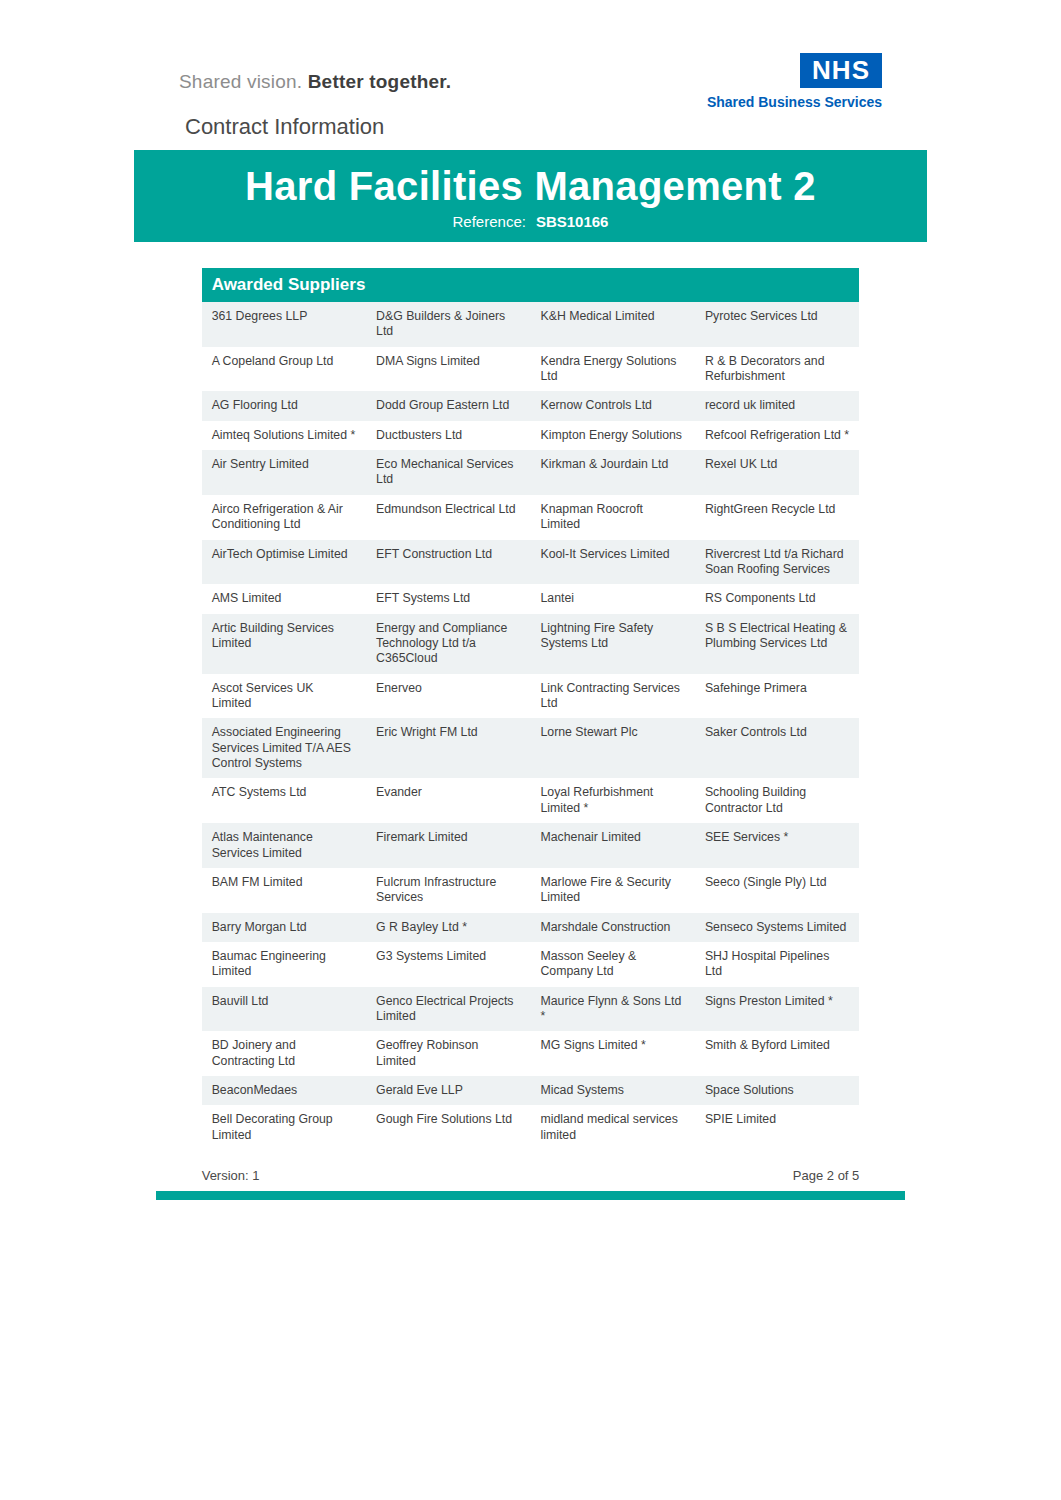Shared vision. Better together.
NHS
Shared Business Services
Contract Information
Hard Facilities Management 2
Reference: SBS10166
| Awarded Suppliers |
| --- |
| 361 Degrees LLP | D&G Builders & Joiners Ltd | K&H Medical Limited | Pyrotec Services Ltd |
| A Copeland Group Ltd | DMA Signs Limited | Kendra Energy Solutions Ltd | R & B Decorators and Refurbishment |
| AG Flooring Ltd | Dodd Group Eastern Ltd | Kernow Controls Ltd | record uk limited |
| Aimteq Solutions Limited * | Ductbusters Ltd | Kimpton Energy Solutions | Refcool Refrigeration Ltd * |
| Air Sentry Limited | Eco Mechanical Services Ltd | Kirkman & Jourdain Ltd | Rexel UK Ltd |
| Airco Refrigeration & Air Conditioning Ltd | Edmundson Electrical Ltd | Knapman Roocroft Limited | RightGreen Recycle Ltd |
| AirTech Optimise Limited | EFT Construction Ltd | Kool-It Services Limited | Rivercrest Ltd t/a Richard Soan Roofing Services |
| AMS Limited | EFT Systems Ltd | Lantei | RS Components Ltd |
| Artic Building Services Limited | Energy and Compliance Technology Ltd t/a C365Cloud | Lightning Fire Safety Systems Ltd | S B S Electrical Heating & Plumbing Services Ltd |
| Ascot Services UK Limited | Enerveo | Link Contracting Services Ltd | Safehinge Primera |
| Associated Engineering Services Limited T/A AES Control Systems | Eric Wright FM Ltd | Lorne Stewart Plc | Saker Controls Ltd |
| ATC Systems Ltd | Evander | Loyal Refurbishment Limited * | Schooling Building Contractor Ltd |
| Atlas Maintenance Services Limited | Firemark Limited | Machenair Limited | SEE Services * |
| BAM FM Limited | Fulcrum Infrastructure Services | Marlowe Fire & Security Limited | Seeco (Single Ply) Ltd |
| Barry Morgan Ltd | G R Bayley Ltd * | Marshdale Construction | Senseco Systems Limited |
| Baumac Engineering Limited | G3 Systems Limited | Masson Seeley & Company Ltd | SHJ Hospital Pipelines Ltd |
| Bauvill Ltd | Genco Electrical Projects Limited | Maurice Flynn & Sons Ltd * | Signs Preston Limited * |
| BD Joinery and Contracting Ltd | Geoffrey Robinson Limited | MG Signs Limited * | Smith & Byford Limited |
| BeaconMedaes | Gerald Eve LLP | Micad Systems | Space Solutions |
| Bell Decorating Group Limited | Gough Fire Solutions Ltd | midland medical services limited | SPIE Limited |
Version: 1
Page 2 of 5